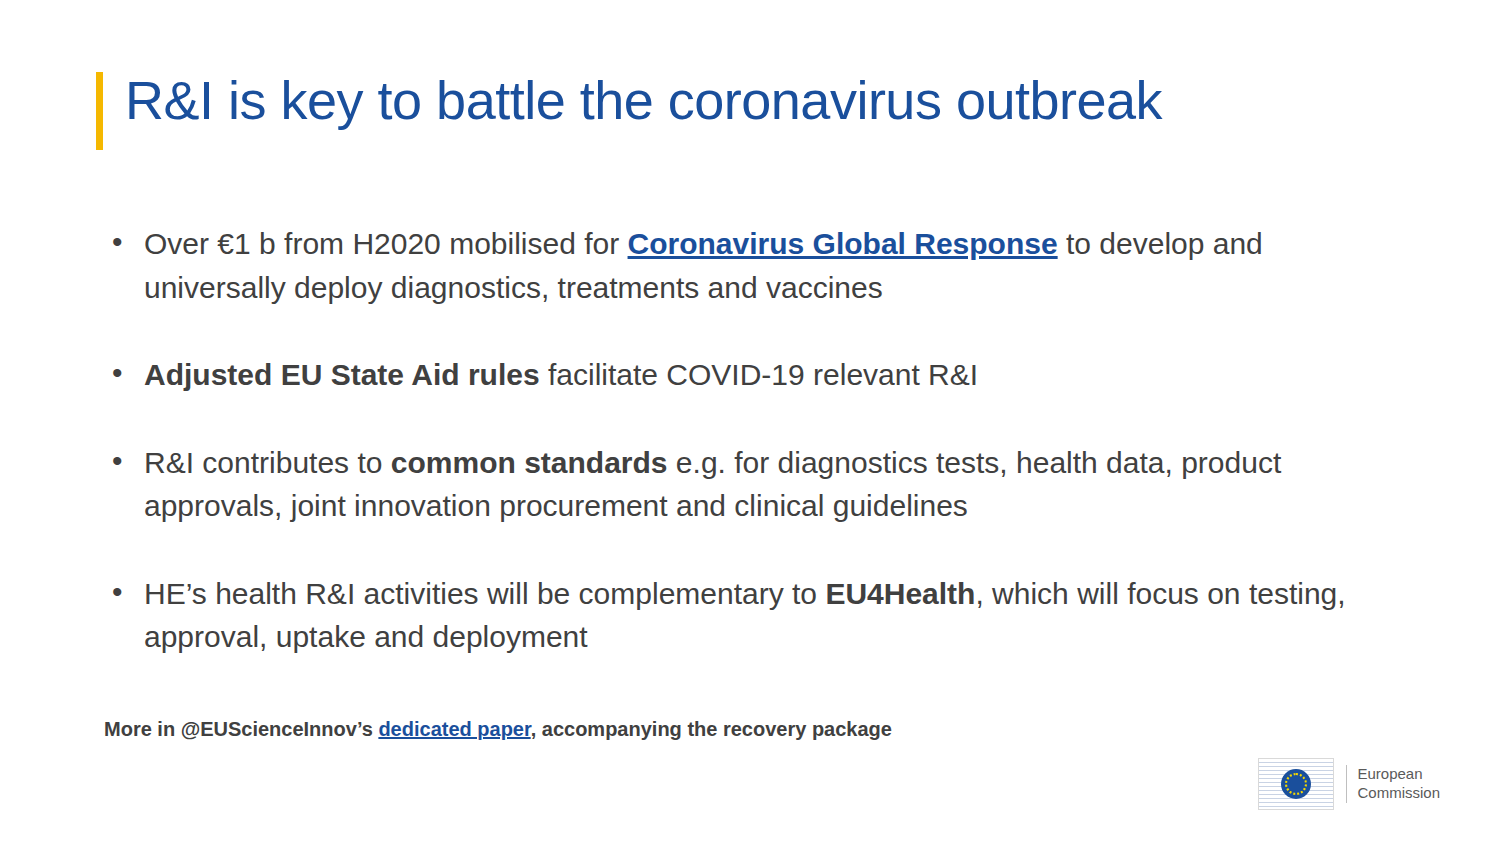R&I is key to battle the coronavirus outbreak
Over €1 b from H2020 mobilised for Coronavirus Global Response to develop and universally deploy diagnostics, treatments and vaccines
Adjusted EU State Aid rules facilitate COVID-19 relevant R&I
R&I contributes to common standards e.g. for diagnostics tests, health data, product approvals, joint innovation procurement and clinical guidelines
HE’s health R&I activities will be complementary to EU4Health, which will focus on testing, approval, uptake and deployment
More in @EUScienceInnov’s dedicated paper, accompanying the recovery package
European
Commission